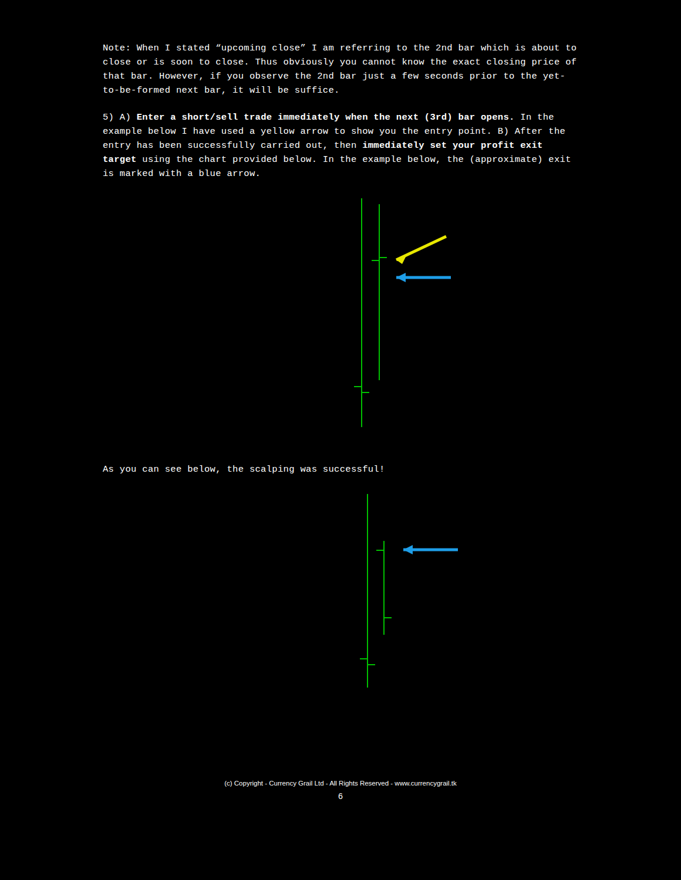Note: When I stated “upcoming close” I am referring to the 2nd bar which is about to close or is soon to close. Thus obviously you cannot know the exact closing price of that bar. However, if you observe the 2nd bar just a few seconds prior to the yet-to-be-formed next bar, it will be suffice.
5) A) Enter a short/sell trade immediately when the next (3rd) bar opens. In the example below I have used a yellow arrow to show you the entry point. B) After the entry has been successfully carried out, then immediately set your profit exit target using the chart provided below. In the example below, the (approximate) exit is marked with a blue arrow.
As you can see below, the scalping was successful!
(c) Copyright - Currency Grail Ltd - All Rights Reserved - www.currencygrail.tk
6